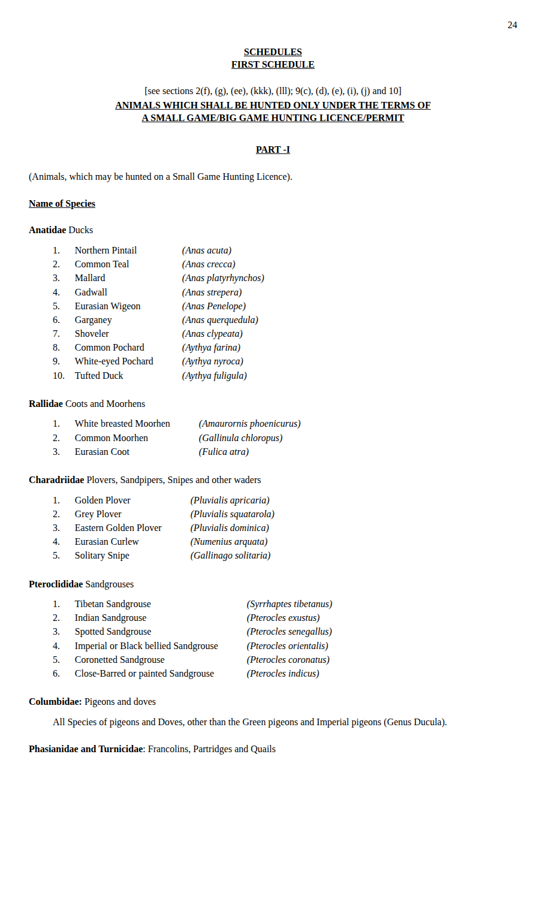24
SCHEDULES
FIRST SCHEDULE
[see sections 2(f), (g), (ee), (kkk), (lll); 9(c), (d), (e), (i), (j) and 10]
ANIMALS WHICH SHALL BE HUNTED ONLY UNDER THE TERMS OF
A SMALL GAME/BIG GAME HUNTING LICENCE/PERMIT
PART -I
(Animals, which may be hunted on a Small Game Hunting Licence).
Name of Species
Anatidae Ducks
| 1. | Northern Pintail | (Anas acuta) |
| 2. | Common Teal | (Anas crecca) |
| 3. | Mallard | (Anas platyrhynchos) |
| 4. | Gadwall | (Anas strepera) |
| 5. | Eurasian Wigeon | (Anas Penelope) |
| 6. | Garganey | (Anas querquedula) |
| 7. | Shoveler | (Anas clypeata) |
| 8. | Common Pochard | (Aythya farina) |
| 9. | White-eyed Pochard | (Aythya nyroca) |
| 10. | Tufted Duck | (Aythya fuligula) |
Rallidae Coots and Moorhens
| 1. | White breasted Moorhen | (Amaurornis phoenicurus) |
| 2. | Common Moorhen | (Gallinula chloropus) |
| 3. | Eurasian Coot | (Fulica atra) |
Charadriidae Plovers, Sandpipers, Snipes and other waders
| 1. | Golden Plover | (Pluvialis apricaria) |
| 2. | Grey Plover | (Pluvialis squatarola) |
| 3. | Eastern Golden Plover | (Pluvialis dominica) |
| 4. | Eurasian Curlew | (Numenius arquata) |
| 5. | Solitary Snipe | (Gallinago solitaria) |
Pteroclididae Sandgrouses
| 1. | Tibetan Sandgrouse | (Syrrhaptes tibetanus) |
| 2. | Indian Sandgrouse | (Pterocles exustus) |
| 3. | Spotted Sandgrouse | (Pterocles senegallus) |
| 4. | Imperial or Black bellied Sandgrouse | (Pterocles orientalis) |
| 5. | Coronetted Sandgrouse | (Pterocles coronatus) |
| 6. | Close-Barred or painted Sandgrouse | (Pterocles indicus) |
Columbidae: Pigeons and doves
All Species of pigeons and Doves, other than the Green pigeons and Imperial pigeons (Genus Ducula).
Phasianidae and Turnicidae: Francolins, Partridges and Quails